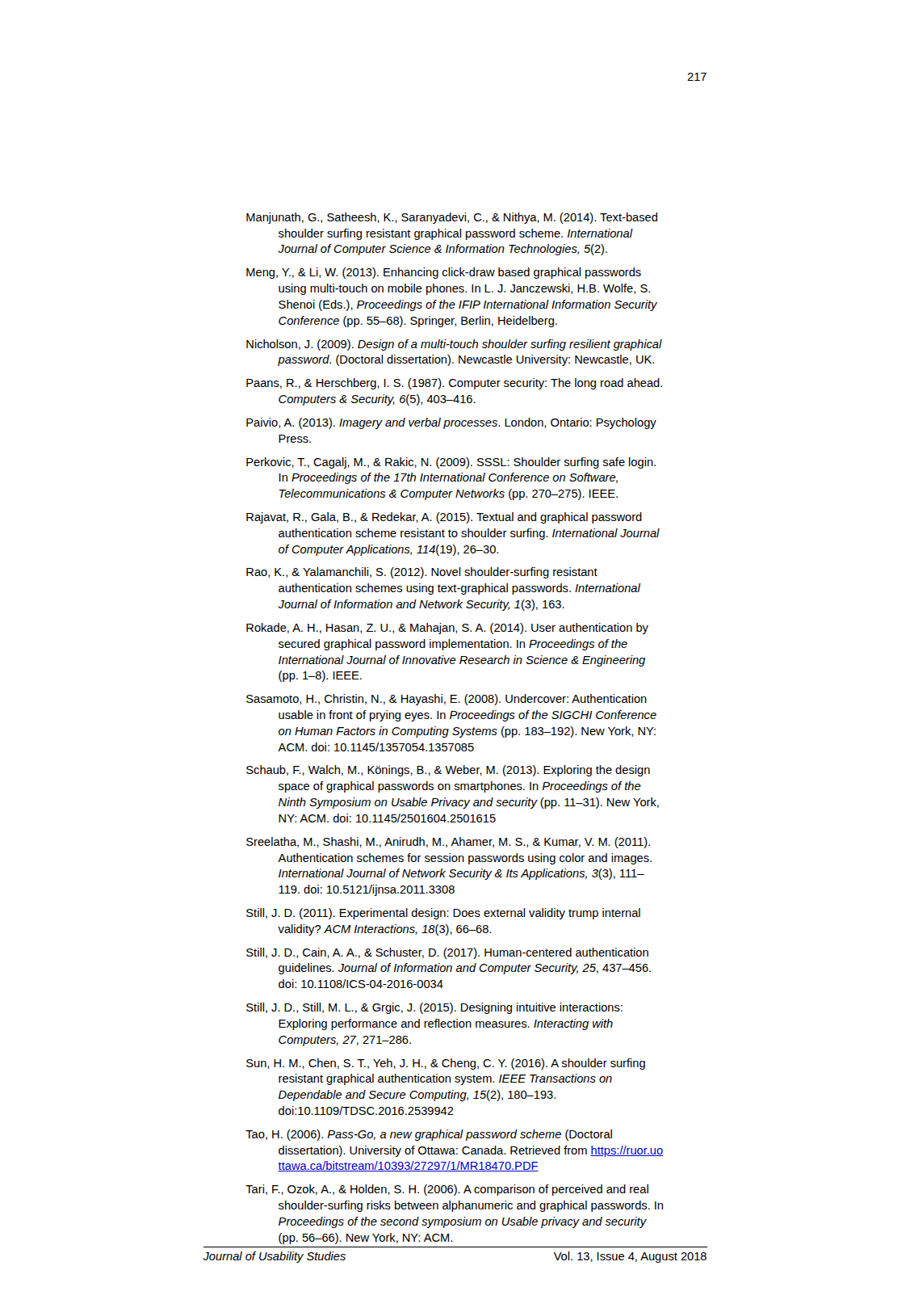217
Manjunath, G., Satheesh, K., Saranyadevi, C., & Nithya, M. (2014). Text-based shoulder surfing resistant graphical password scheme. International Journal of Computer Science & Information Technologies, 5(2).
Meng, Y., & Li, W. (2013). Enhancing click-draw based graphical passwords using multi-touch on mobile phones. In L. J. Janczewski, H.B. Wolfe, S. Shenoi (Eds.), Proceedings of the IFIP International Information Security Conference (pp. 55–68). Springer, Berlin, Heidelberg.
Nicholson, J. (2009). Design of a multi-touch shoulder surfing resilient graphical password. (Doctoral dissertation). Newcastle University: Newcastle, UK.
Paans, R., & Herschberg, I. S. (1987). Computer security: The long road ahead. Computers & Security, 6(5), 403–416.
Paivio, A. (2013). Imagery and verbal processes. London, Ontario: Psychology Press.
Perkovic, T., Cagalj, M., & Rakic, N. (2009). SSSL: Shoulder surfing safe login. In Proceedings of the 17th International Conference on Software, Telecommunications & Computer Networks (pp. 270–275). IEEE.
Rajavat, R., Gala, B., & Redekar, A. (2015). Textual and graphical password authentication scheme resistant to shoulder surfing. International Journal of Computer Applications, 114(19), 26–30.
Rao, K., & Yalamanchili, S. (2012). Novel shoulder-surfing resistant authentication schemes using text-graphical passwords. International Journal of Information and Network Security, 1(3), 163.
Rokade, A. H., Hasan, Z. U., & Mahajan, S. A. (2014). User authentication by secured graphical password implementation. In Proceedings of the International Journal of Innovative Research in Science & Engineering (pp. 1–8). IEEE.
Sasamoto, H., Christin, N., & Hayashi, E. (2008). Undercover: Authentication usable in front of prying eyes. In Proceedings of the SIGCHI Conference on Human Factors in Computing Systems (pp. 183–192). New York, NY: ACM. doi: 10.1145/1357054.1357085
Schaub, F., Walch, M., Könings, B., & Weber, M. (2013). Exploring the design space of graphical passwords on smartphones. In Proceedings of the Ninth Symposium on Usable Privacy and security (pp. 11–31). New York, NY: ACM. doi: 10.1145/2501604.2501615
Sreelatha, M., Shashi, M., Anirudh, M., Ahamer, M. S., & Kumar, V. M. (2011). Authentication schemes for session passwords using color and images. International Journal of Network Security & Its Applications, 3(3), 111–119. doi: 10.5121/ijnsa.2011.3308
Still, J. D. (2011). Experimental design: Does external validity trump internal validity? ACM Interactions, 18(3), 66–68.
Still, J. D., Cain, A. A., & Schuster, D. (2017). Human-centered authentication guidelines. Journal of Information and Computer Security, 25, 437–456. doi: 10.1108/ICS-04-2016-0034
Still, J. D., Still, M. L., & Grgic, J. (2015). Designing intuitive interactions: Exploring performance and reflection measures. Interacting with Computers, 27, 271–286.
Sun, H. M., Chen, S. T., Yeh, J. H., & Cheng, C. Y. (2016). A shoulder surfing resistant graphical authentication system. IEEE Transactions on Dependable and Secure Computing, 15(2), 180–193. doi:10.1109/TDSC.2016.2539942
Tao, H. (2006). Pass-Go, a new graphical password scheme (Doctoral dissertation). University of Ottawa: Canada. Retrieved from https://ruor.uottawa.ca/bitstream/10393/27297/1/MR18470.PDF
Tari, F., Ozok, A., & Holden, S. H. (2006). A comparison of perceived and real shoulder-surfing risks between alphanumeric and graphical passwords. In Proceedings of the second symposium on Usable privacy and security (pp. 56–66). New York, NY: ACM.
Journal of Usability Studies Vol. 13, Issue 4, August 2018